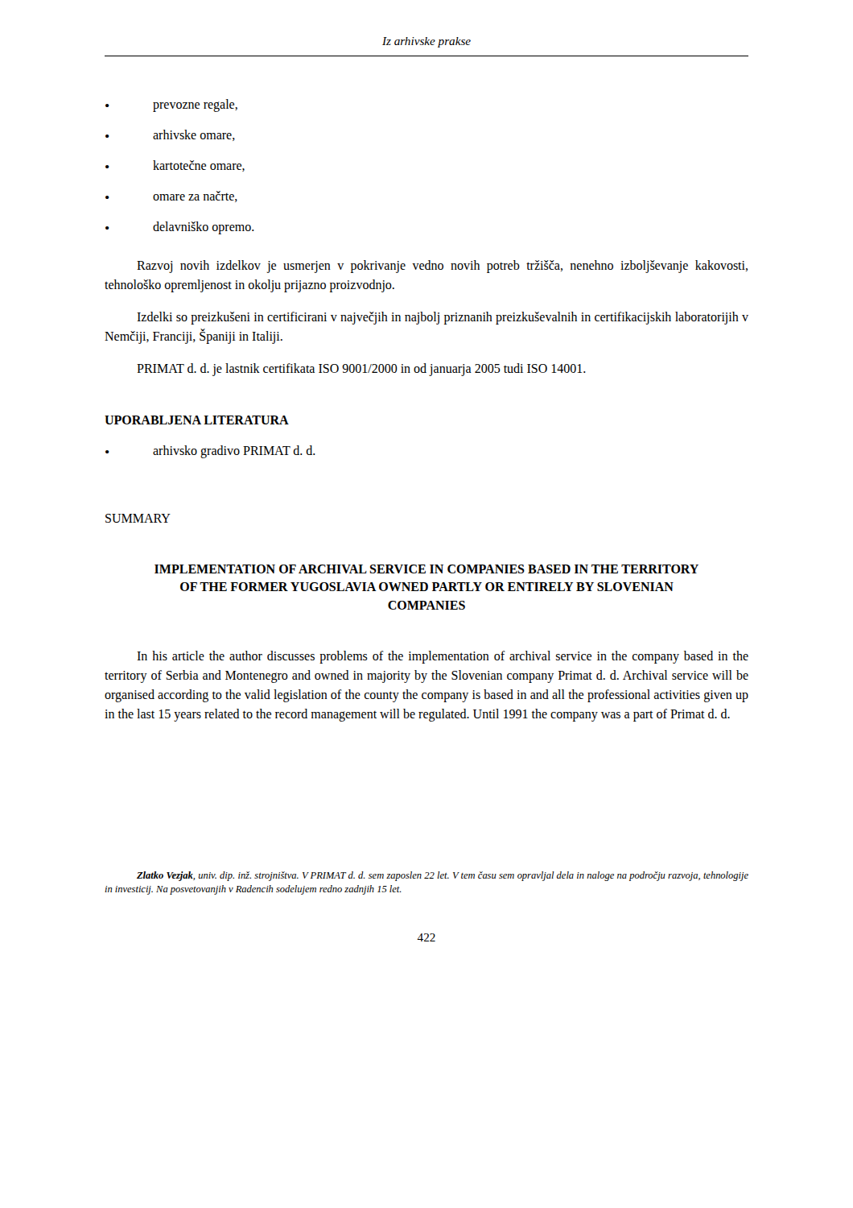Iz arhivske prakse
prevozne regale,
arhivske omare,
kartotečne omare,
omare za načrte,
delavniško opremo.
Razvoj novih izdelkov je usmerjen v pokrivanje vedno novih potreb tržišča, nenehno izboljševanje kakovosti, tehnološko opremljenost in okolju prijazno proizvodnjo.
Izdelki so preizkušeni in certificirani v največjih in najbolj priznanih preizkuševalnih in certifikacijskih laboratorijih v Nemčiji, Franciji, Španiji in Italiji.
PRIMAT d. d. je lastnik certifikata ISO 9001/2000 in od januarja 2005 tudi ISO 14001.
UPORABLJENA LITERATURA
arhivsko gradivo PRIMAT d. d.
SUMMARY
IMPLEMENTATION OF ARCHIVAL SERVICE IN COMPANIES BASED IN THE TERRITORY
OF THE FORMER YUGOSLAVIA OWNED PARTLY OR ENTIRELY BY SLOVENIAN
COMPANIES
In his article the author discusses problems of the implementation of archival service in the company based in the territory of Serbia and Montenegro and owned in majority by the Slovenian company Primat d. d. Archival service will be organised according to the valid legislation of the county the company is based in and all the professional activities given up in the last 15 years related to the record management will be regulated. Until 1991 the company was a part of Primat d. d.
Zlatko Vezjak, univ. dip. inž. strojništva. V PRIMAT d. d. sem zaposlen 22 let. V tem času sem opravljal dela in naloge na področju razvoja, tehnologije in investicij. Na posvetovanjih v Radencih sodelujem redno zadnjih 15 let.
422